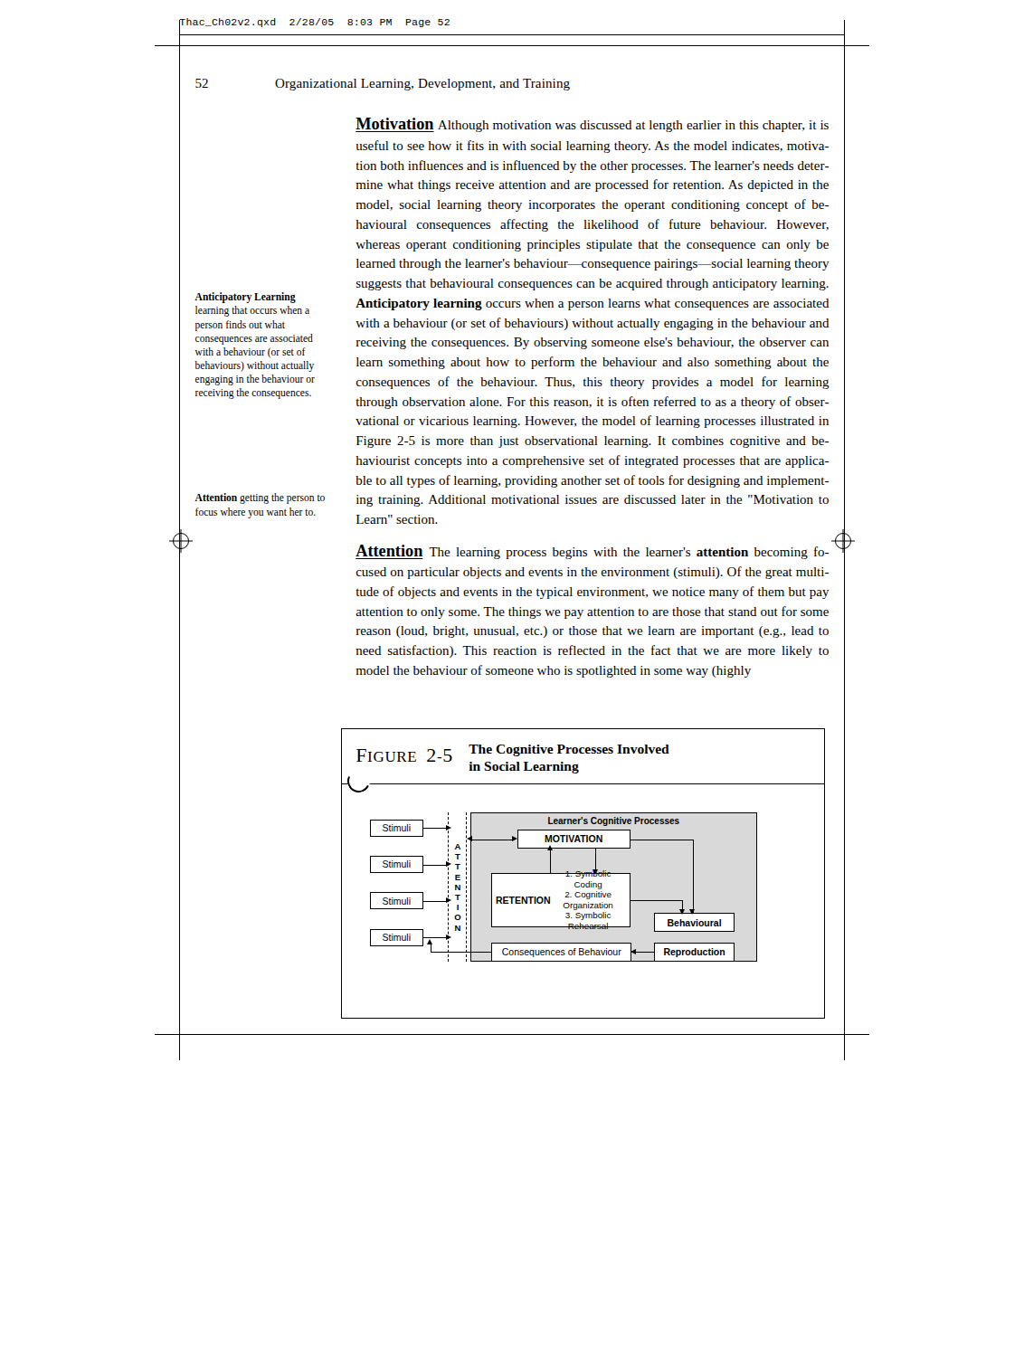Thac_Ch02v2.qxd 2/28/05 8:03 PM Page 52
52
Organizational Learning, Development, and Training
Anticipatory Learning learning that occurs when a person finds out what consequences are associated with a behaviour (or set of behaviours) without actually engaging in the behaviour or receiving the consequences.
Attention getting the person to focus where you want her to.
Motivation Although motivation was discussed at length earlier in this chapter, it is useful to see how it fits in with social learning theory. As the model indicates, motivation both influences and is influenced by the other processes. The learner's needs determine what things receive attention and are processed for retention. As depicted in the model, social learning theory incorporates the operant conditioning concept of behavioural consequences affecting the likelihood of future behaviour. However, whereas operant conditioning principles stipulate that the consequence can only be learned through the learner's behaviour—consequence pairings—social learning theory suggests that behavioural consequences can be acquired through anticipatory learning. Anticipatory learning occurs when a person learns what consequences are associated with a behaviour (or set of behaviours) without actually engaging in the behaviour and receiving the consequences. By observing someone else's behaviour, the observer can learn something about how to perform the behaviour and also something about the consequences of the behaviour. Thus, this theory provides a model for learning through observation alone. For this reason, it is often referred to as a theory of observational or vicarious learning. However, the model of learning processes illustrated in Figure 2-5 is more than just observational learning. It combines cognitive and behaviourist concepts into a comprehensive set of integrated processes that are applicable to all types of learning, providing another set of tools for designing and implementing training. Additional motivational issues are discussed later in the "Motivation to Learn" section.
Attention The learning process begins with the learner's attention becoming focused on particular objects and events in the environment (stimuli). Of the great multitude of objects and events in the typical environment, we notice many of them but pay attention to only some. The things we pay attention to are those that stand out for some reason (loud, bright, unusual, etc.) or those that we learn are important (e.g., lead to need satisfaction). This reaction is reflected in the fact that we are more likely to model the behaviour of someone who is spotlighted in some way (highly
FIGURE 2-5
The Cognitive Processes Involved
in Social Learning
Stimuli
Stimuli
Stimuli
Stimuli
ATTENTION
Learner's Cognitive Processes
MOTIVATION
RETENTION
1. Symbolic Coding
2. Cognitive Organization
3. Symbolic Rehearsal
Behavioural
Reproduction
Consequences of Behaviour